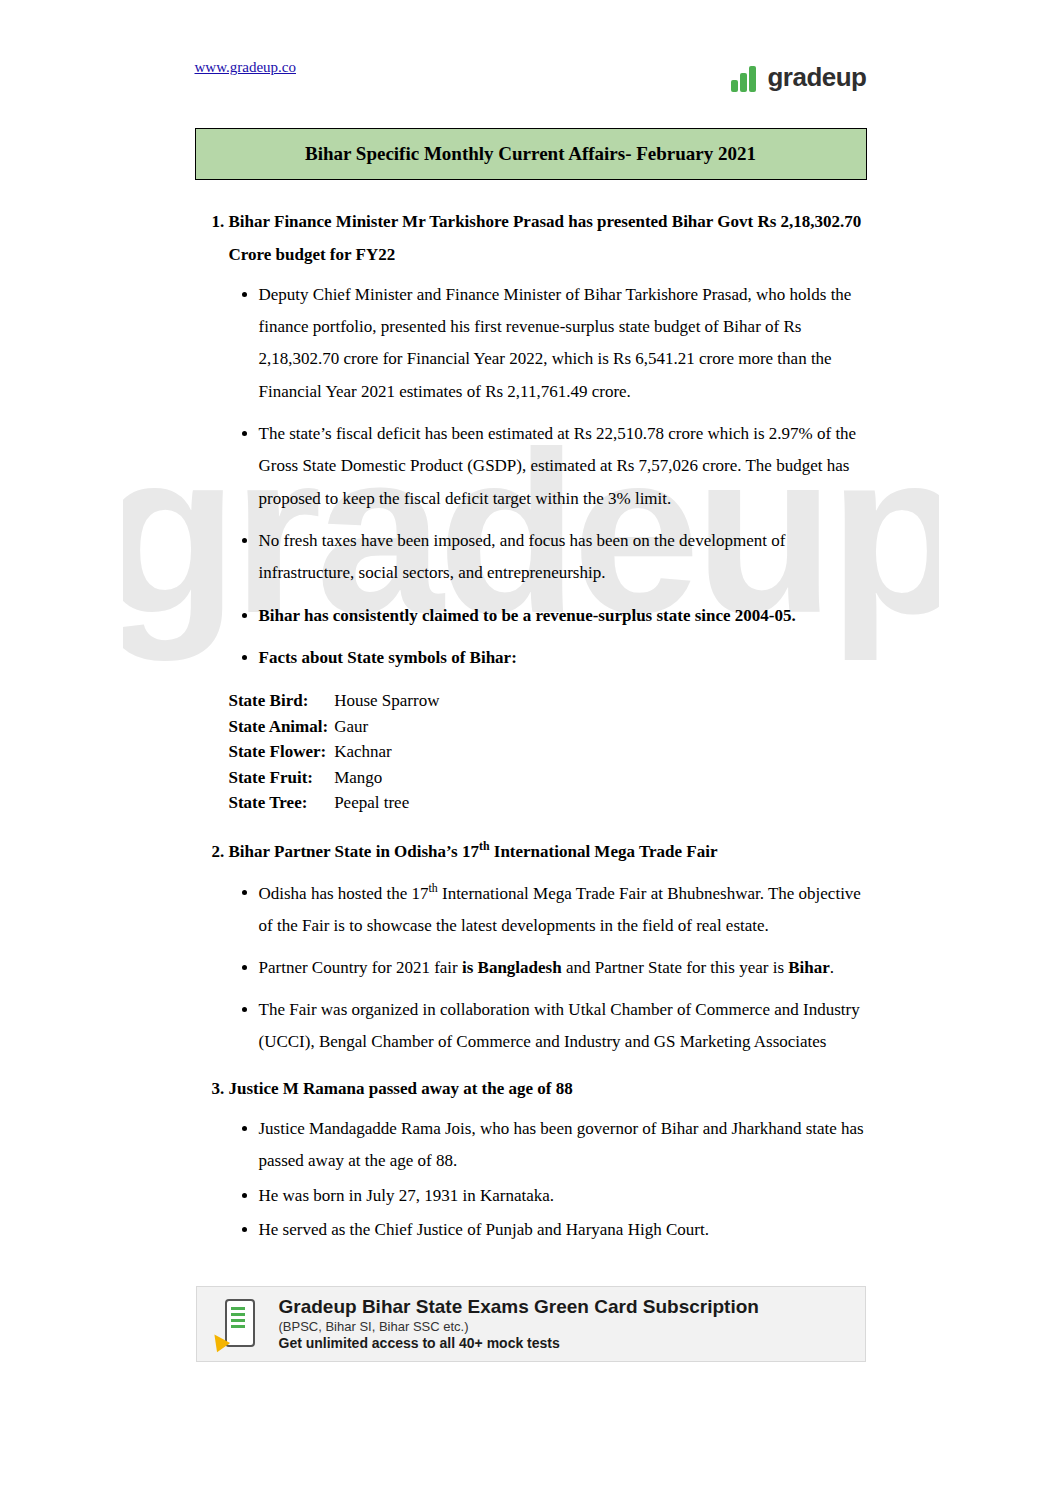gradeup
www.gradeup.co
gradeup
Bihar Specific Monthly Current Affairs- February 2021
Bihar Finance Minister Mr Tarkishore Prasad has presented Bihar Govt Rs 2,18,302.70 Crore budget for FY22
Deputy Chief Minister and Finance Minister of Bihar Tarkishore Prasad, who holds the finance portfolio, presented his first revenue-surplus state budget of Bihar of Rs 2,18,302.70 crore for Financial Year 2022, which is Rs 6,541.21 crore more than the Financial Year 2021 estimates of Rs 2,11,761.49 crore.
The state’s fiscal deficit has been estimated at Rs 22,510.78 crore which is 2.97% of the Gross State Domestic Product (GSDP), estimated at Rs 7,57,026 crore. The budget has proposed to keep the fiscal deficit target within the 3% limit.
No fresh taxes have been imposed, and focus has been on the development of infrastructure, social sectors, and entrepreneurship.
Bihar has consistently claimed to be a revenue-surplus state since 2004-05.
Facts about State symbols of Bihar:
| State Bird: | House Sparrow |
| State Animal: | Gaur |
| State Flower: | Kachnar |
| State Fruit: | Mango |
| State Tree: | Peepal tree |
Bihar Partner State in Odisha’s 17th International Mega Trade Fair
Odisha has hosted the 17th International Mega Trade Fair at Bhubneshwar. The objective of the Fair is to showcase the latest developments in the field of real estate.
Partner Country for 2021 fair is Bangladesh and Partner State for this year is Bihar.
The Fair was organized in collaboration with Utkal Chamber of Commerce and Industry (UCCI), Bengal Chamber of Commerce and Industry and GS Marketing Associates
Justice M Ramana passed away at the age of 88
Justice Mandagadde Rama Jois, who has been governor of Bihar and Jharkhand state has passed away at the age of 88.
He was born in July 27, 1931 in Karnataka.
He served as the Chief Justice of Punjab and Haryana High Court.
Gradeup Bihar State Exams Green Card Subscription
(BPSC, Bihar SI, Bihar SSC etc.)
Get unlimited access to all 40+ mock tests